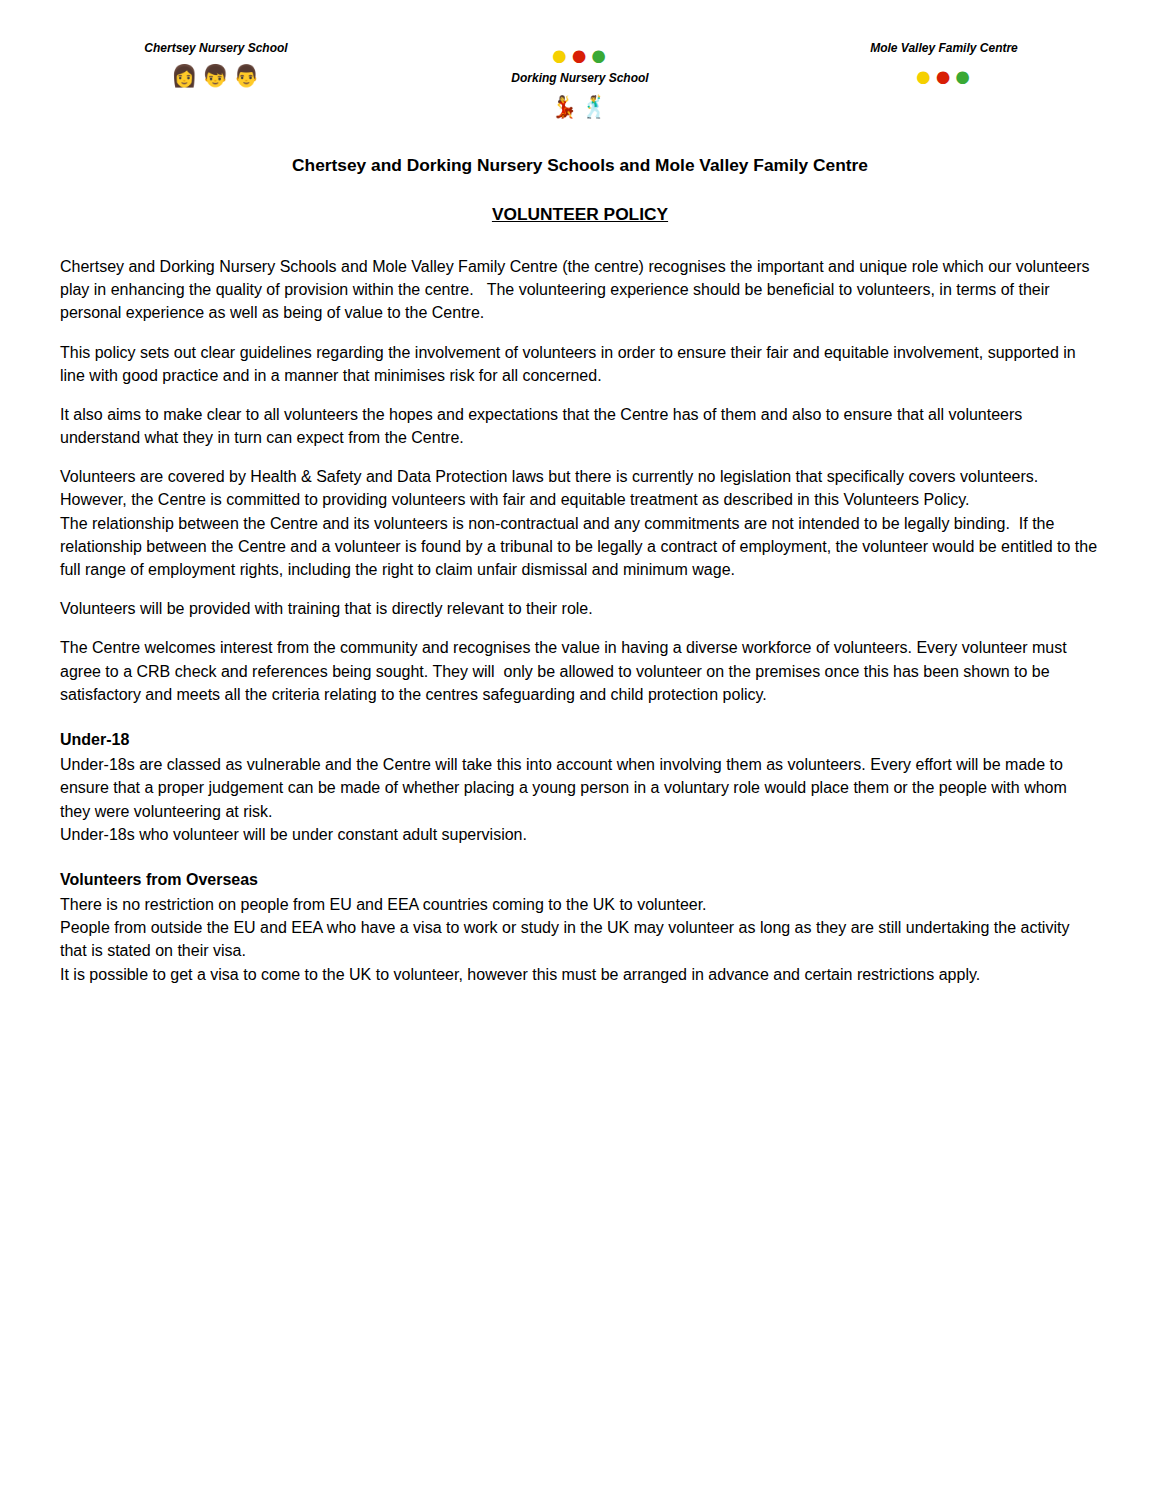Chertsey Nursery School 👩 👦 👨
●●● Dorking Nursery School 💃 🕺
Mole Valley Family Centre ●●●
Chertsey and Dorking Nursery Schools and Mole Valley Family Centre
VOLUNTEER POLICY
Chertsey and Dorking Nursery Schools and Mole Valley Family Centre (the centre) recognises the important and unique role which our volunteers play in enhancing the quality of provision within the centre. The volunteering experience should be beneficial to volunteers, in terms of their personal experience as well as being of value to the Centre.
This policy sets out clear guidelines regarding the involvement of volunteers in order to ensure their fair and equitable involvement, supported in line with good practice and in a manner that minimises risk for all concerned.
It also aims to make clear to all volunteers the hopes and expectations that the Centre has of them and also to ensure that all volunteers understand what they in turn can expect from the Centre.
Volunteers are covered by Health & Safety and Data Protection laws but there is currently no legislation that specifically covers volunteers. However, the Centre is committed to providing volunteers with fair and equitable treatment as described in this Volunteers Policy.
The relationship between the Centre and its volunteers is non-contractual and any commitments are not intended to be legally binding. If the relationship between the Centre and a volunteer is found by a tribunal to be legally a contract of employment, the volunteer would be entitled to the full range of employment rights, including the right to claim unfair dismissal and minimum wage.
Volunteers will be provided with training that is directly relevant to their role.
The Centre welcomes interest from the community and recognises the value in having a diverse workforce of volunteers. Every volunteer must agree to a CRB check and references being sought. They will only be allowed to volunteer on the premises once this has been shown to be satisfactory and meets all the criteria relating to the centres safeguarding and child protection policy.
Under-18
Under-18s are classed as vulnerable and the Centre will take this into account when involving them as volunteers. Every effort will be made to ensure that a proper judgement can be made of whether placing a young person in a voluntary role would place them or the people with whom they were volunteering at risk.
Under-18s who volunteer will be under constant adult supervision.
Volunteers from Overseas
There is no restriction on people from EU and EEA countries coming to the UK to volunteer.
People from outside the EU and EEA who have a visa to work or study in the UK may volunteer as long as they are still undertaking the activity that is stated on their visa.
It is possible to get a visa to come to the UK to volunteer, however this must be arranged in advance and certain restrictions apply.